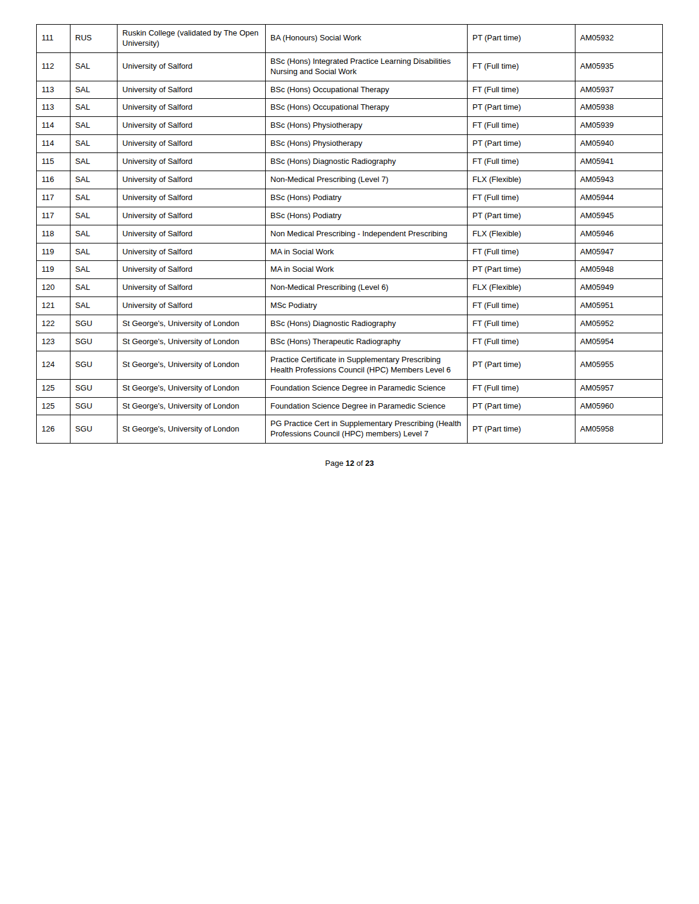| 111 | RUS | Ruskin College (validated by The Open University) | BA (Honours) Social Work | PT (Part time) | AM05932 |
| 112 | SAL | University of Salford | BSc (Hons) Integrated Practice Learning Disabilities Nursing and Social Work | FT (Full time) | AM05935 |
| 113 | SAL | University of Salford | BSc (Hons) Occupational Therapy | FT (Full time) | AM05937 |
| 113 | SAL | University of Salford | BSc (Hons) Occupational Therapy | PT (Part time) | AM05938 |
| 114 | SAL | University of Salford | BSc (Hons) Physiotherapy | FT (Full time) | AM05939 |
| 114 | SAL | University of Salford | BSc (Hons) Physiotherapy | PT (Part time) | AM05940 |
| 115 | SAL | University of Salford | BSc (Hons) Diagnostic Radiography | FT (Full time) | AM05941 |
| 116 | SAL | University of Salford | Non-Medical Prescribing (Level 7) | FLX (Flexible) | AM05943 |
| 117 | SAL | University of Salford | BSc (Hons) Podiatry | FT (Full time) | AM05944 |
| 117 | SAL | University of Salford | BSc (Hons) Podiatry | PT (Part time) | AM05945 |
| 118 | SAL | University of Salford | Non Medical Prescribing - Independent Prescribing | FLX (Flexible) | AM05946 |
| 119 | SAL | University of Salford | MA in Social Work | FT (Full time) | AM05947 |
| 119 | SAL | University of Salford | MA in Social Work | PT (Part time) | AM05948 |
| 120 | SAL | University of Salford | Non-Medical Prescribing (Level 6) | FLX (Flexible) | AM05949 |
| 121 | SAL | University of Salford | MSc Podiatry | FT (Full time) | AM05951 |
| 122 | SGU | St George's, University of London | BSc (Hons) Diagnostic Radiography | FT (Full time) | AM05952 |
| 123 | SGU | St George's, University of London | BSc (Hons) Therapeutic Radiography | FT (Full time) | AM05954 |
| 124 | SGU | St George's, University of London | Practice Certificate in Supplementary Prescribing Health Professions Council (HPC) Members Level 6 | PT (Part time) | AM05955 |
| 125 | SGU | St George's, University of London | Foundation Science Degree in Paramedic Science | FT (Full time) | AM05957 |
| 125 | SGU | St George's, University of London | Foundation Science Degree in Paramedic Science | PT (Part time) | AM05960 |
| 126 | SGU | St George's, University of London | PG Practice Cert in Supplementary Prescribing (Health Professions Council (HPC) members) Level 7 | PT (Part time) | AM05958 |
Page 12 of 23